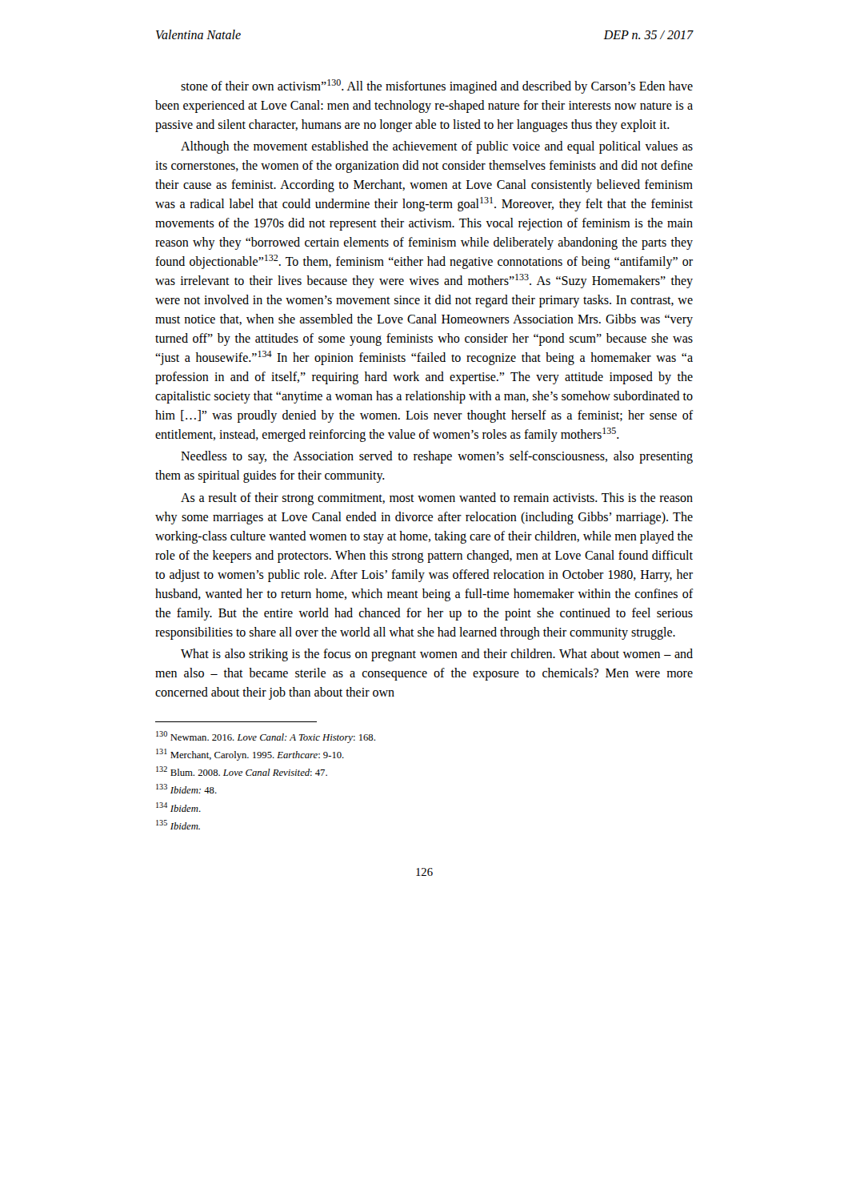Valentina Natale DEP n. 35 / 2017
stone of their own activism”130. All the misfortunes imagined and described by Carson’s Eden have been experienced at Love Canal: men and technology re-shaped nature for their interests now nature is a passive and silent character, humans are no longer able to listed to her languages thus they exploit it.
Although the movement established the achievement of public voice and equal political values as its cornerstones, the women of the organization did not consider themselves feminists and did not define their cause as feminist. According to Merchant, women at Love Canal consistently believed feminism was a radical label that could undermine their long-term goal131. Moreover, they felt that the feminist movements of the 1970s did not represent their activism. This vocal rejection of feminism is the main reason why they “borrowed certain elements of feminism while deliberately abandoning the parts they found objectionable”132. To them, feminism “either had negative connotations of being “antifamily” or was irrelevant to their lives because they were wives and mothers”133. As “Suzy Homemakers” they were not involved in the women’s movement since it did not regard their primary tasks. In contrast, we must notice that, when she assembled the Love Canal Homeowners Association Mrs. Gibbs was “very turned off” by the attitudes of some young feminists who consider her “pond scum” because she was “just a housewife.”134 In her opinion feminists “failed to recognize that being a homemaker was “a profession in and of itself,” requiring hard work and expertise.” The very attitude imposed by the capitalistic society that “anytime a woman has a relationship with a man, she’s somehow subordinated to him […]” was proudly denied by the women. Lois never thought herself as a feminist; her sense of entitlement, instead, emerged reinforcing the value of women’s roles as family mothers135.
Needless to say, the Association served to reshape women’s self-consciousness, also presenting them as spiritual guides for their community.
As a result of their strong commitment, most women wanted to remain activists. This is the reason why some marriages at Love Canal ended in divorce after relocation (including Gibbs’ marriage). The working-class culture wanted women to stay at home, taking care of their children, while men played the role of the keepers and protectors. When this strong pattern changed, men at Love Canal found difficult to adjust to women’s public role. After Lois’ family was offered relocation in October 1980, Harry, her husband, wanted her to return home, which meant being a full-time homemaker within the confines of the family. But the entire world had chanced for her up to the point she continued to feel serious responsibilities to share all over the world all what she had learned through their community struggle.
What is also striking is the focus on pregnant women and their children. What about women – and men also – that became sterile as a consequence of the exposure to chemicals? Men were more concerned about their job than about their own
130Newman. 2016. Love Canal: A Toxic History: 168.
131Merchant, Carolyn. 1995. Earthcare: 9-10.
132Blum. 2008. Love Canal Revisited: 47.
133Ibidem: 48.
134Ibidem.
135Ibidem.
126